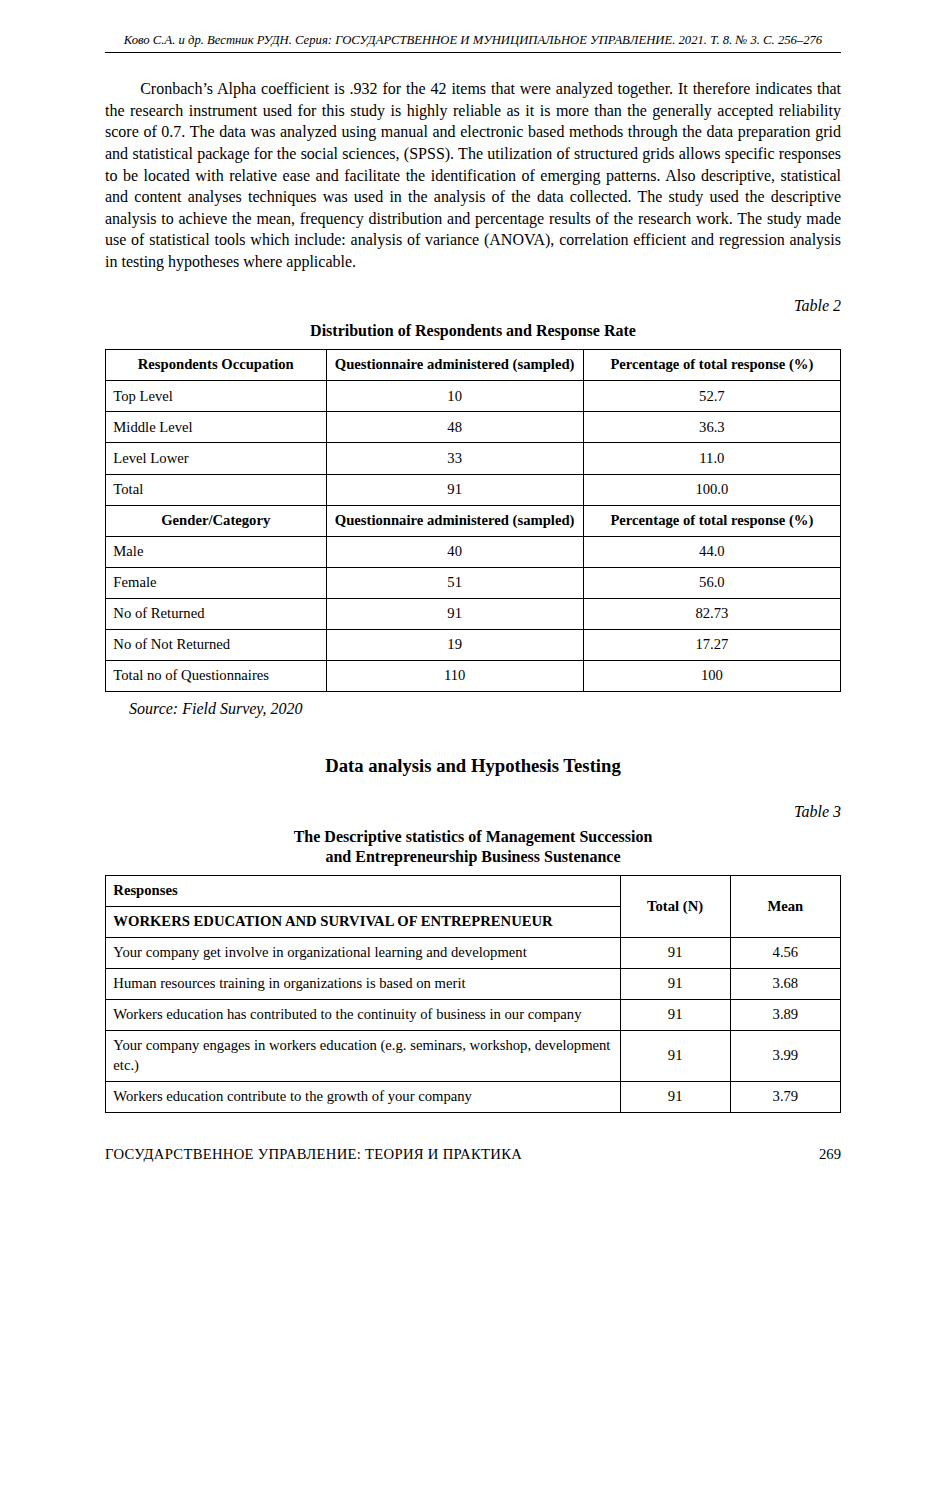Ково С.А. и др. Вестник РУДН. Серия: ГОСУДАРСТВЕННОЕ И МУНИЦИПАЛЬНОЕ УПРАВЛЕНИЕ. 2021. Т. 8. № 3. С. 256–276
Cronbach’s Alpha coefficient is .932 for the 42 items that were analyzed together. It therefore indicates that the research instrument used for this study is highly reliable as it is more than the generally accepted reliability score of 0.7. The data was analyzed using manual and electronic based methods through the data preparation grid and statistical package for the social sciences, (SPSS). The utilization of structured grids allows specific responses to be located with relative ease and facilitate the identification of emerging patterns. Also descriptive, statistical and content analyses techniques was used in the analysis of the data collected. The study used the descriptive analysis to achieve the mean, frequency distribution and percentage results of the research work. The study made use of statistical tools which include: analysis of variance (ANOVA), correlation efficient and regression analysis in testing hypotheses where applicable.
Table 2
Distribution of Respondents and Response Rate
| Respondents Occupation | Questionnaire administered (sampled) | Percentage of total response (%) |
| --- | --- | --- |
| Top Level | 10 | 52.7 |
| Middle Level | 48 | 36.3 |
| Level Lower | 33 | 11.0 |
| Total | 91 | 100.0 |
| Gender/Category | Questionnaire administered (sampled) | Percentage of total response (%) |
| Male | 40 | 44.0 |
| Female | 51 | 56.0 |
| No of Returned | 91 | 82.73 |
| No of Not Returned | 19 | 17.27 |
| Total no of Questionnaires | 110 | 100 |
Source: Field Survey, 2020
Data analysis and Hypothesis Testing
Table 3
The Descriptive statistics of Management Succession
and Entrepreneurship Business Sustenance
| Responses | Total (N) | Mean |
| --- | --- | --- |
| WORKERS EDUCATION AND SURVIVAL OF ENTREPRENUEUR |
| Your company get involve in organizational learning and development | 91 | 4.56 |
| Human resources training in organizations is based on merit | 91 | 3.68 |
| Workers education has contributed to the continuity of business in our company | 91 | 3.89 |
| Your company engages in workers education (e.g. seminars, workshop, development etc.) | 91 | 3.99 |
| Workers education contribute to the growth of your company | 91 | 3.79 |
ГОСУДАРСТВЕННОЕ УПРАВЛЕНИЕ: ТЕОРИЯ И ПРАКТИКА 269